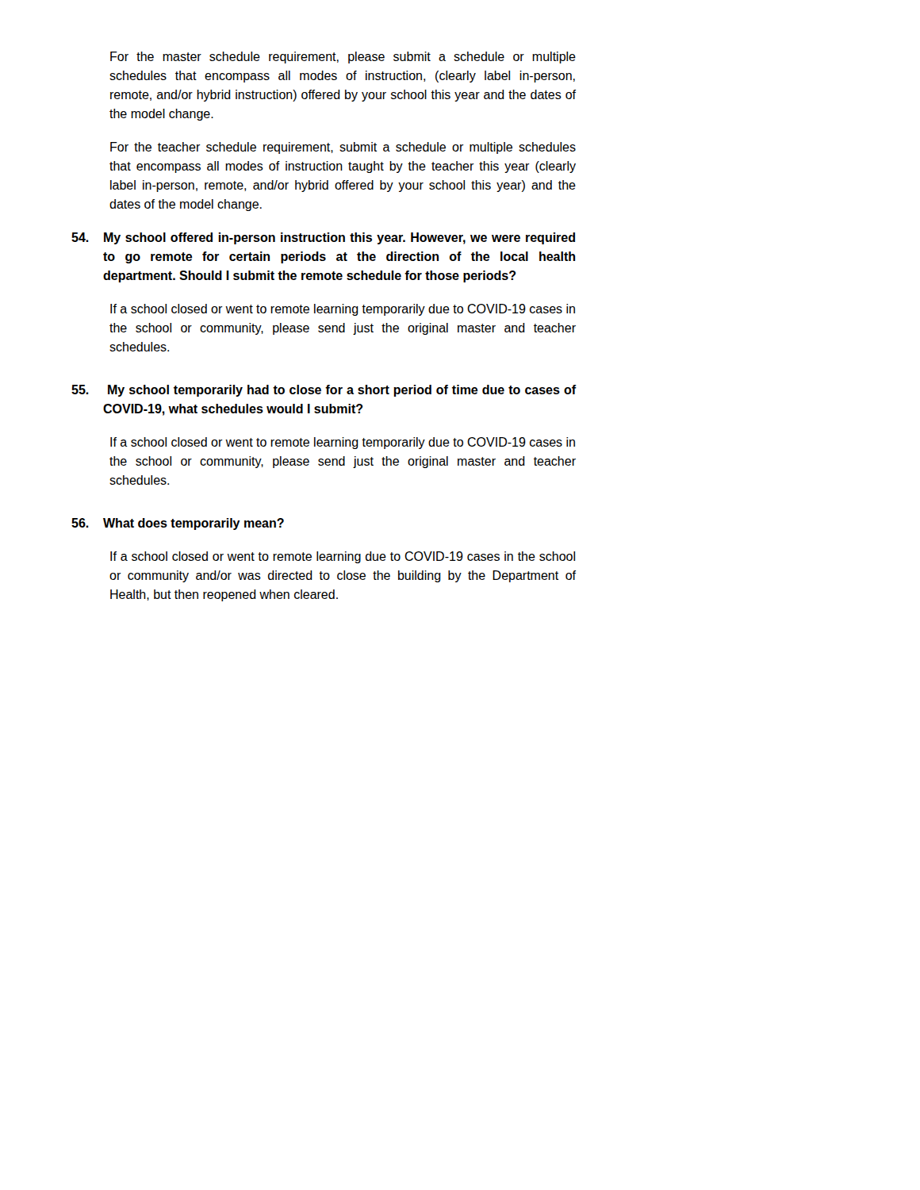For the master schedule requirement, please submit a schedule or multiple schedules that encompass all modes of instruction, (clearly label in-person, remote, and/or hybrid instruction) offered by your school this year and the dates of the model change.
For the teacher schedule requirement, submit a schedule or multiple schedules that encompass all modes of instruction taught by the teacher this year (clearly label in-person, remote, and/or hybrid offered by your school this year) and the dates of the model change.
54. My school offered in-person instruction this year. However, we were required to go remote for certain periods at the direction of the local health department. Should I submit the remote schedule for those periods?
If a school closed or went to remote learning temporarily due to COVID-19 cases in the school or community, please send just the original master and teacher schedules.
55. My school temporarily had to close for a short period of time due to cases of COVID-19, what schedules would I submit?
If a school closed or went to remote learning temporarily due to COVID-19 cases in the school or community, please send just the original master and teacher schedules.
56. What does temporarily mean?
If a school closed or went to remote learning due to COVID-19 cases in the school or community and/or was directed to close the building by the Department of Health, but then reopened when cleared.